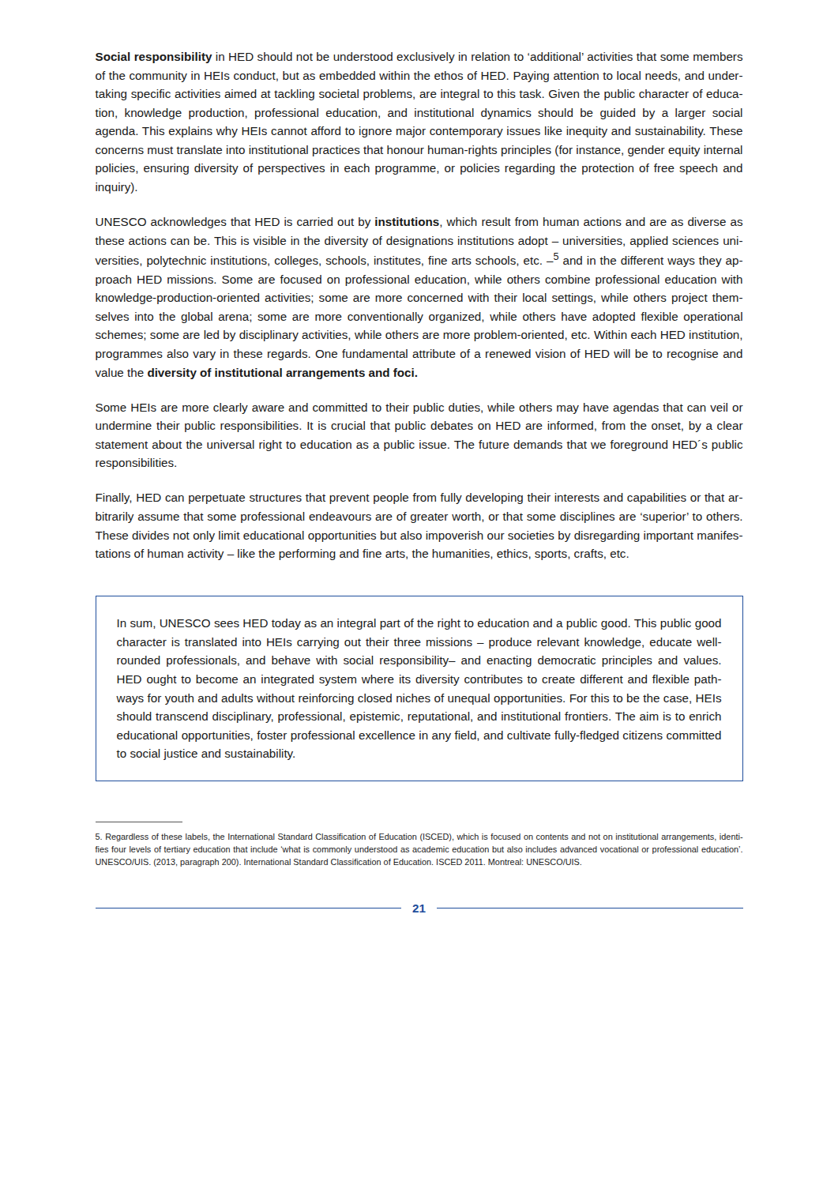Social responsibility in HED should not be understood exclusively in relation to ‘additional’ activities that some members of the community in HEIs conduct, but as embedded within the ethos of HED. Paying attention to local needs, and undertaking specific activities aimed at tackling societal problems, are integral to this task. Given the public character of education, knowledge production, professional education, and institutional dynamics should be guided by a larger social agenda. This explains why HEIs cannot afford to ignore major contemporary issues like inequity and sustainability. These concerns must translate into institutional practices that honour human-rights principles (for instance, gender equity internal policies, ensuring diversity of perspectives in each programme, or policies regarding the protection of free speech and inquiry).
UNESCO acknowledges that HED is carried out by institutions, which result from human actions and are as diverse as these actions can be. This is visible in the diversity of designations institutions adopt – universities, applied sciences universities, polytechnic institutions, colleges, schools, institutes, fine arts schools, etc. –5 and in the different ways they approach HED missions. Some are focused on professional education, while others combine professional education with knowledge-production-oriented activities; some are more concerned with their local settings, while others project themselves into the global arena; some are more conventionally organized, while others have adopted flexible operational schemes; some are led by disciplinary activities, while others are more problem-oriented, etc. Within each HED institution, programmes also vary in these regards. One fundamental attribute of a renewed vision of HED will be to recognise and value the diversity of institutional arrangements and foci.
Some HEIs are more clearly aware and committed to their public duties, while others may have agendas that can veil or undermine their public responsibilities. It is crucial that public debates on HED are informed, from the onset, by a clear statement about the universal right to education as a public issue. The future demands that we foreground HED´s public responsibilities.
Finally, HED can perpetuate structures that prevent people from fully developing their interests and capabilities or that arbitrarily assume that some professional endeavours are of greater worth, or that some disciplines are ‘superior’ to others. These divides not only limit educational opportunities but also impoverish our societies by disregarding important manifestations of human activity – like the performing and fine arts, the humanities, ethics, sports, crafts, etc.
In sum, UNESCO sees HED today as an integral part of the right to education and a public good. This public good character is translated into HEIs carrying out their three missions – produce relevant knowledge, educate well-rounded professionals, and behave with social responsibility– and enacting democratic principles and values. HED ought to become an integrated system where its diversity contributes to create different and flexible pathways for youth and adults without reinforcing closed niches of unequal opportunities. For this to be the case, HEIs should transcend disciplinary, professional, epistemic, reputational, and institutional frontiers. The aim is to enrich educational opportunities, foster professional excellence in any field, and cultivate fully-fledged citizens committed to social justice and sustainability.
5. Regardless of these labels, the International Standard Classification of Education (ISCED), which is focused on contents and not on institutional arrangements, identifies four levels of tertiary education that include ‘what is commonly understood as academic education but also includes advanced vocational or professional education’. UNESCO/UIS. (2013, paragraph 200). International Standard Classification of Education. ISCED 2011. Montreal: UNESCO/UIS.
21